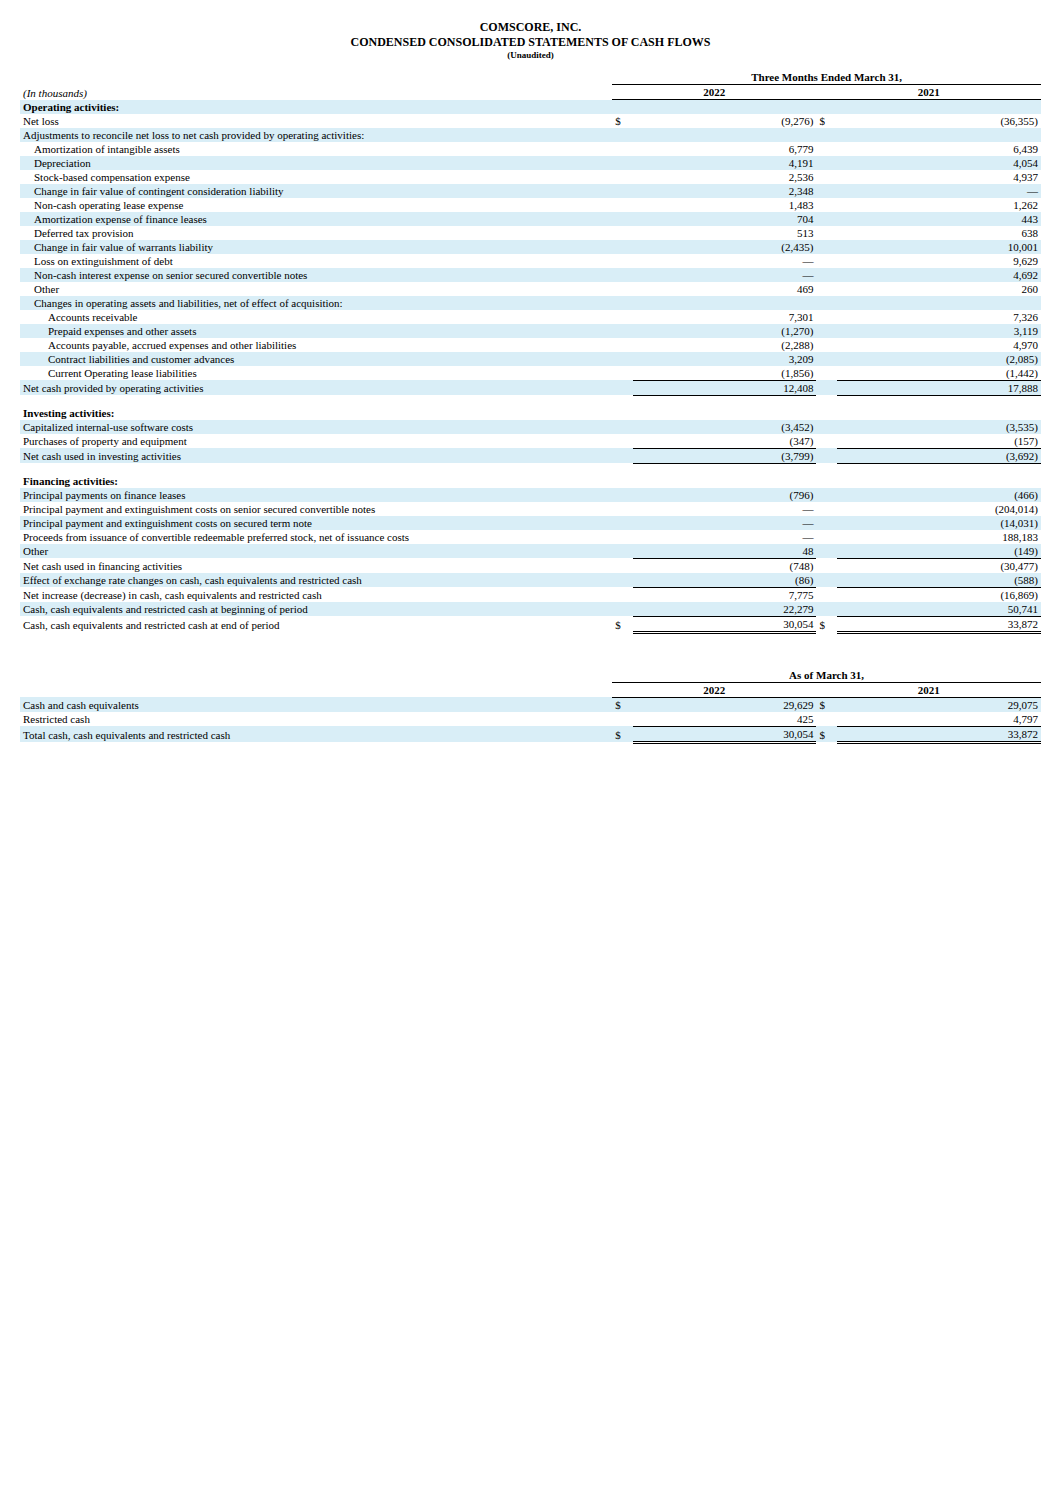COMSCORE, INC.
CONDENSED CONSOLIDATED STATEMENTS OF CASH FLOWS
(Unaudited)
| | Three Months Ended March 31, |
| (In thousands) | 2022 | 2021 |
| Operating activities: | | | | |
| Net loss | $ | (9,276) | $ | (36,355) |
| Adjustments to reconcile net loss to net cash provided by operating activities: | | | | |
| Amortization of intangible assets | | 6,779 | | 6,439 |
| Depreciation | | 4,191 | | 4,054 |
| Stock-based compensation expense | | 2,536 | | 4,937 |
| Change in fair value of contingent consideration liability | | 2,348 | | — |
| Non-cash operating lease expense | | 1,483 | | 1,262 |
| Amortization expense of finance leases | | 704 | | 443 |
| Deferred tax provision | | 513 | | 638 |
| Change in fair value of warrants liability | | (2,435) | | 10,001 |
| Loss on extinguishment of debt | | — | | 9,629 |
| Non-cash interest expense on senior secured convertible notes | | — | | 4,692 |
| Other | | 469 | | 260 |
| Changes in operating assets and liabilities, net of effect of acquisition: | | | | |
| Accounts receivable | | 7,301 | | 7,326 |
| Prepaid expenses and other assets | | (1,270) | | 3,119 |
| Accounts payable, accrued expenses and other liabilities | | (2,288) | | 4,970 |
| Contract liabilities and customer advances | | 3,209 | | (2,085) |
| Current Operating lease liabilities | | (1,856) | | (1,442) |
| Net cash provided by operating activities | | 12,408 | | 17,888 |
| Investing activities: | | | | |
| Capitalized internal-use software costs | | (3,452) | | (3,535) |
| Purchases of property and equipment | | (347) | | (157) |
| Net cash used in investing activities | | (3,799) | | (3,692) |
| Financing activities: | | | | |
| Principal payments on finance leases | | (796) | | (466) |
| Principal payment and extinguishment costs on senior secured convertible notes | | — | | (204,014) |
| Principal payment and extinguishment costs on secured term note | | — | | (14,031) |
| Proceeds from issuance of convertible redeemable preferred stock, net of issuance costs | | — | | 188,183 |
| Other | | 48 | | (149) |
| Net cash used in financing activities | | (748) | | (30,477) |
| Effect of exchange rate changes on cash, cash equivalents and restricted cash | | (86) | | (588) |
| Net increase (decrease) in cash, cash equivalents and restricted cash | | 7,775 | | (16,869) |
| Cash, cash equivalents and restricted cash at beginning of period | | 22,279 | | 50,741 |
| Cash, cash equivalents and restricted cash at end of period | $ | 30,054 | $ | 33,872 |
| | As of March 31, |
| | 2022 | 2021 |
| Cash and cash equivalents | $ | 29,629 | $ | 29,075 |
| Restricted cash | | 425 | | 4,797 |
| Total cash, cash equivalents and restricted cash | $ | 30,054 | $ | 33,872 |